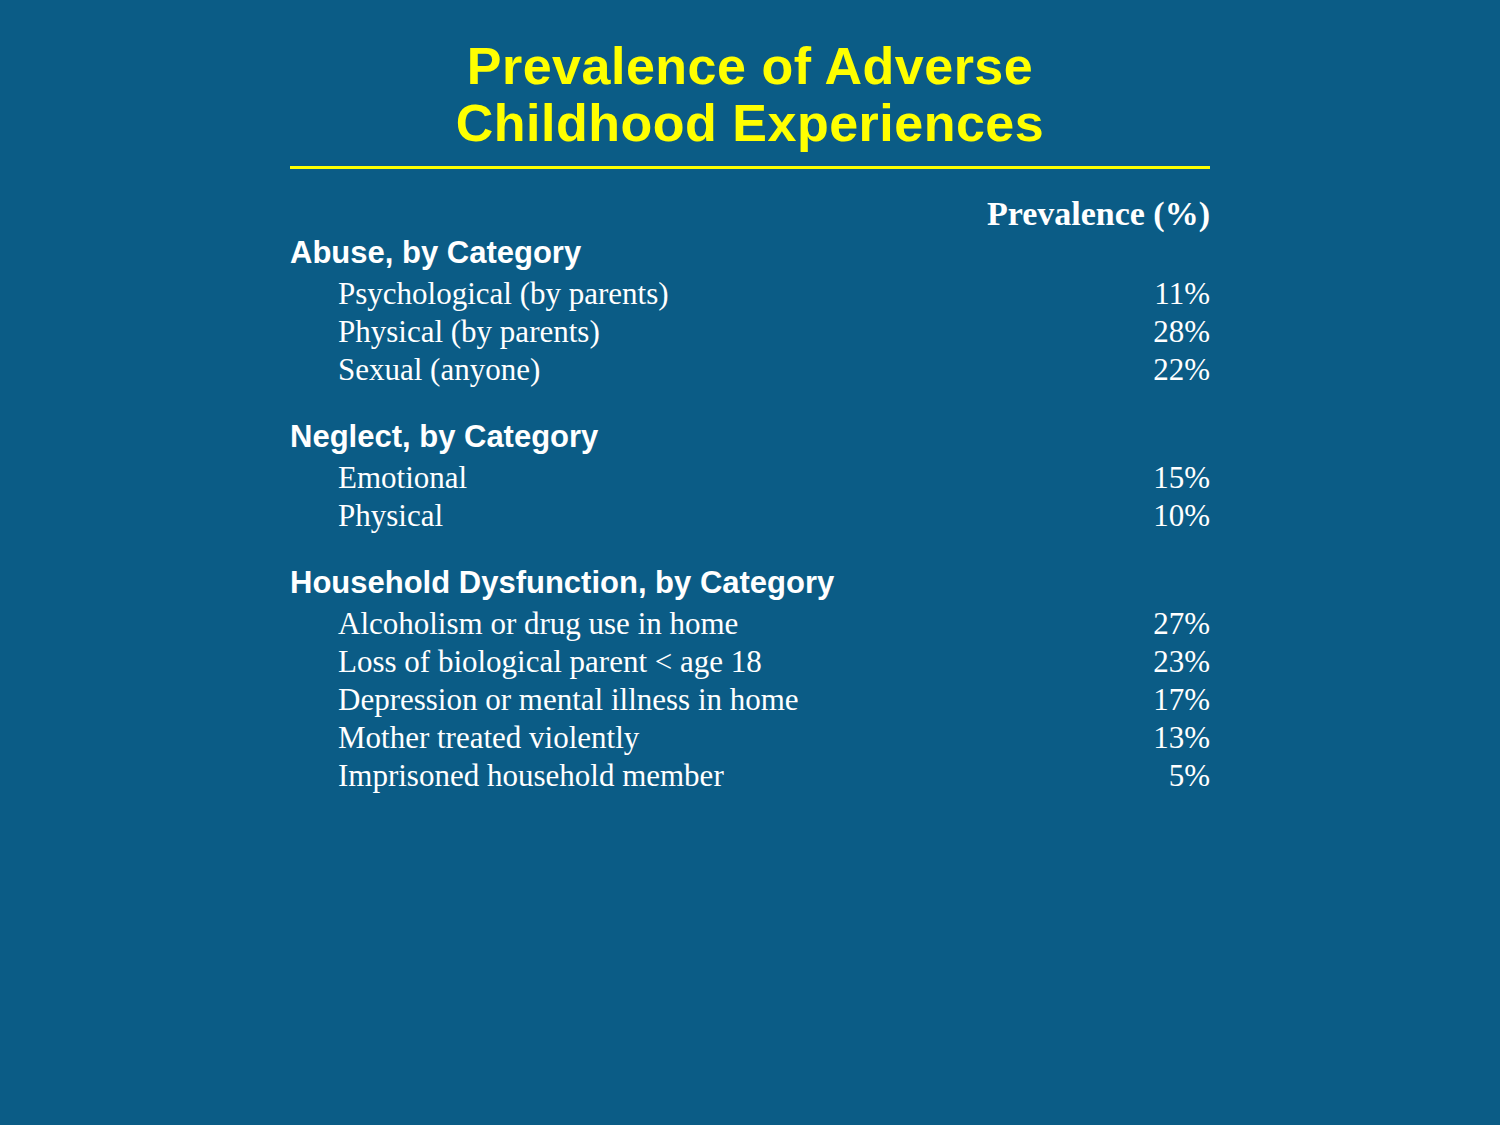Prevalence of Adverse
Childhood Experiences
Prevalence (%)
Abuse, by Category
| Psychological (by parents) | 11% |
| Physical (by parents) | 28% |
| Sexual (anyone) | 22% |
Neglect, by Category
| Emotional | 15% |
| Physical | 10% |
Household Dysfunction, by Category
| Alcoholism or drug use in home | 27% |
| Loss of biological parent < age 18 | 23% |
| Depression or mental illness in home | 17% |
| Mother treated violently | 13% |
| Imprisoned household member | 5% |